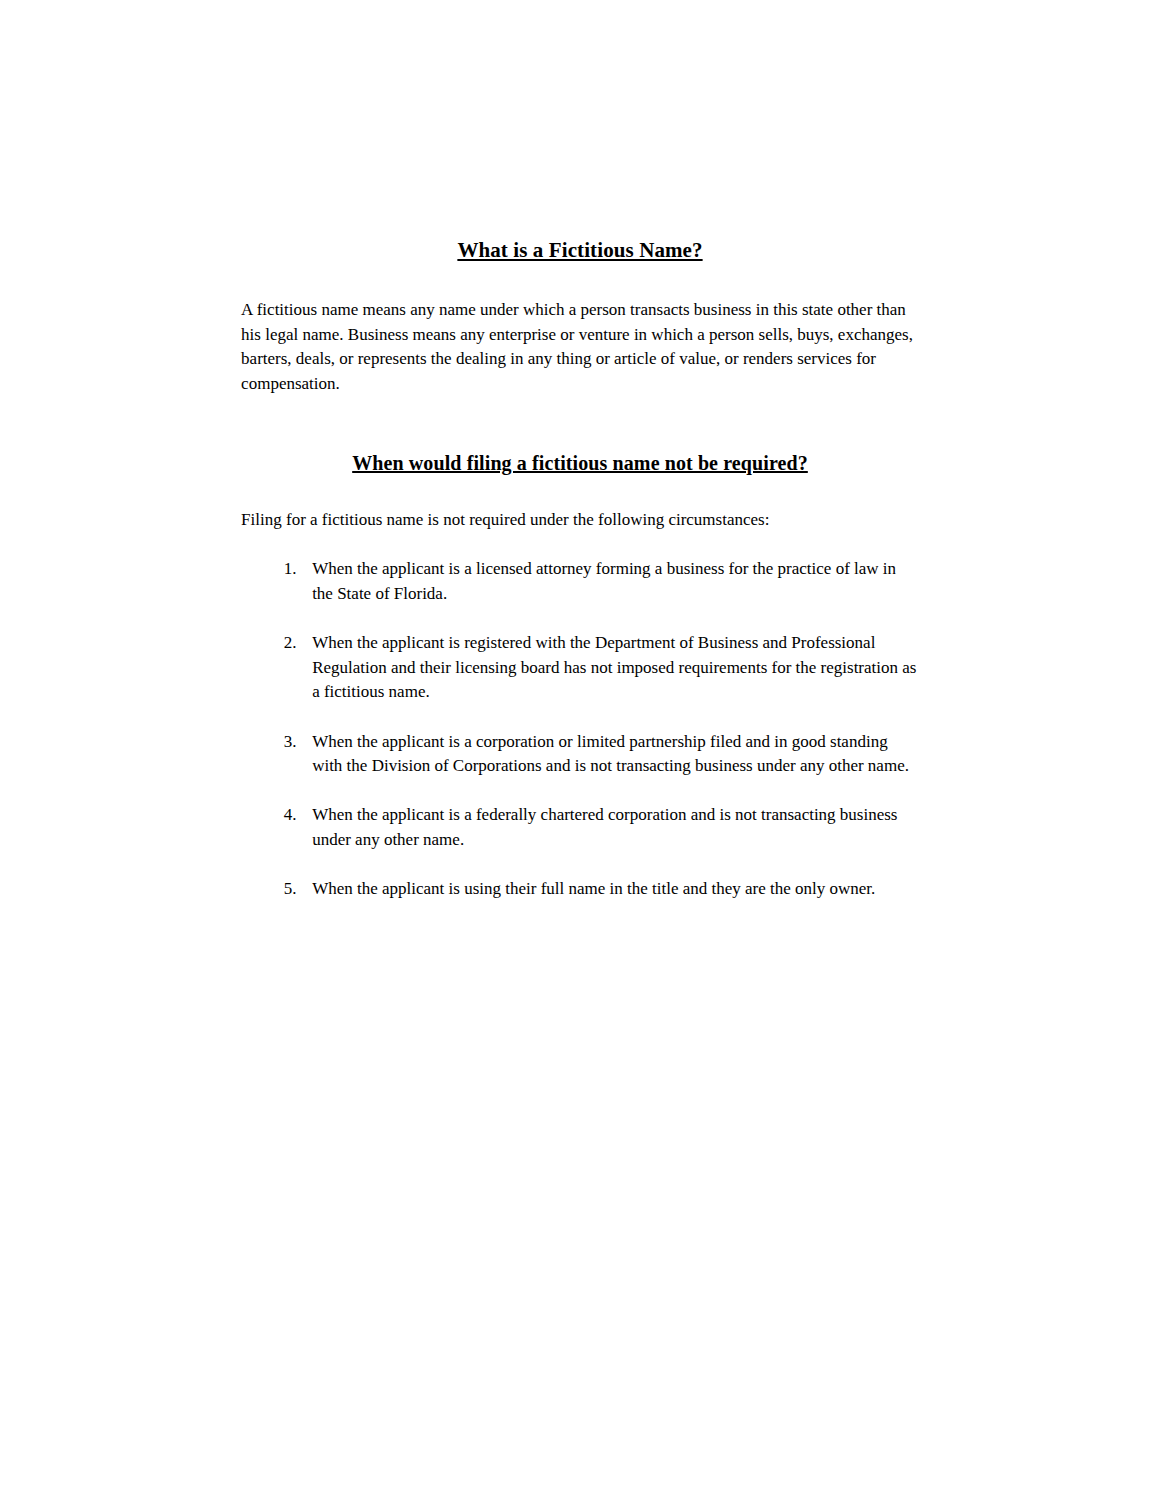What is a Fictitious Name?
A fictitious name means any name under which a person transacts business in this state other than his legal name. Business means any enterprise or venture in which a person sells, buys, exchanges, barters, deals, or represents the dealing in any thing or article of value, or renders services for compensation.
When would filing a fictitious name not be required?
Filing for a fictitious name is not required under the following circumstances:
When the applicant is a licensed attorney forming a business for the practice of law in the State of Florida.
When the applicant is registered with the Department of Business and Professional Regulation and their licensing board has not imposed requirements for the registration as a fictitious name.
When the applicant is a corporation or limited partnership filed and in good standing with the Division of Corporations and is not transacting business under any other name.
When the applicant is a federally chartered corporation and is not transacting business under any other name.
When the applicant is using their full name in the title and they are the only owner.